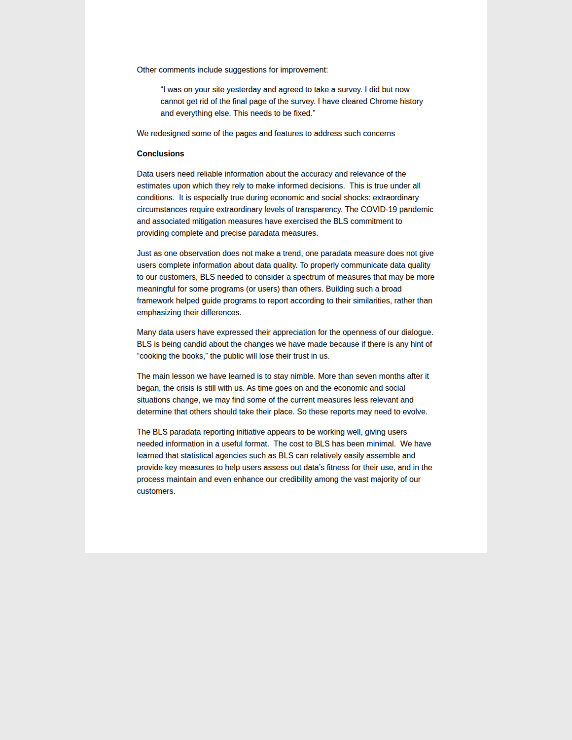Other comments include suggestions for improvement:
“I was on your site yesterday and agreed to take a survey. I did but now cannot get rid of the final page of the survey. I have cleared Chrome history and everything else. This needs to be fixed.”
We redesigned some of the pages and features to address such concerns
Conclusions
Data users need reliable information about the accuracy and relevance of the estimates upon which they rely to make informed decisions. This is true under all conditions. It is especially true during economic and social shocks: extraordinary circumstances require extraordinary levels of transparency. The COVID-19 pandemic and associated mitigation measures have exercised the BLS commitment to providing complete and precise paradata measures.
Just as one observation does not make a trend, one paradata measure does not give users complete information about data quality. To properly communicate data quality to our customers, BLS needed to consider a spectrum of measures that may be more meaningful for some programs (or users) than others. Building such a broad framework helped guide programs to report according to their similarities, rather than emphasizing their differences.
Many data users have expressed their appreciation for the openness of our dialogue. BLS is being candid about the changes we have made because if there is any hint of “cooking the books,” the public will lose their trust in us.
The main lesson we have learned is to stay nimble. More than seven months after it began, the crisis is still with us. As time goes on and the economic and social situations change, we may find some of the current measures less relevant and determine that others should take their place. So these reports may need to evolve.
The BLS paradata reporting initiative appears to be working well, giving users needed information in a useful format. The cost to BLS has been minimal. We have learned that statistical agencies such as BLS can relatively easily assemble and provide key measures to help users assess out data’s fitness for their use, and in the process maintain and even enhance our credibility among the vast majority of our customers.